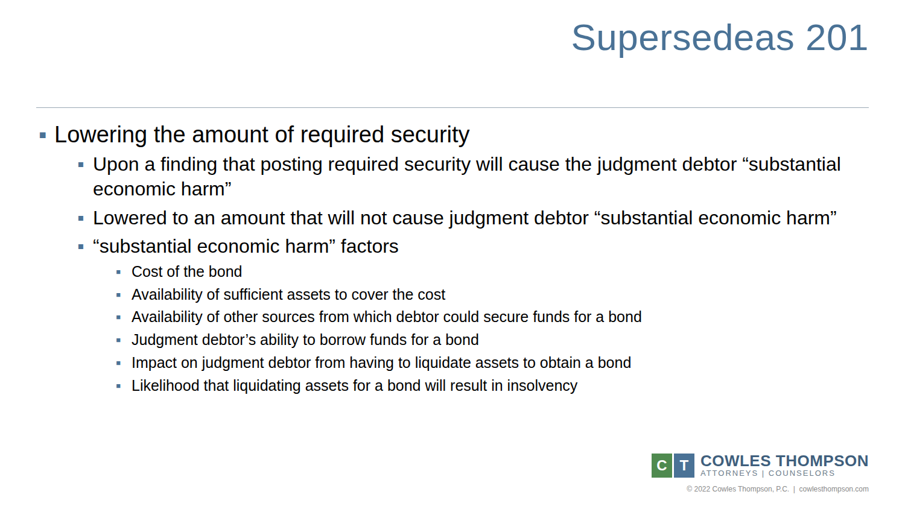Supersedeas 201
Lowering the amount of required security
Upon a finding that posting required security will cause the judgment debtor “substantial economic harm”
Lowered to an amount that will not cause judgment debtor “substantial economic harm”
“substantial economic harm” factors
Cost of the bond
Availability of sufficient assets to cover the cost
Availability of other sources from which debtor could secure funds for a bond
Judgment debtor’s ability to borrow funds for a bond
Impact on judgment debtor from having to liquidate assets to obtain a bond
Likelihood that liquidating assets for a bond will result in insolvency
CT
COWLES THOMPSON
ATTORNEYS | COUNSELORS
© 2022 Cowles Thompson, P.C. | cowlesthompson.com